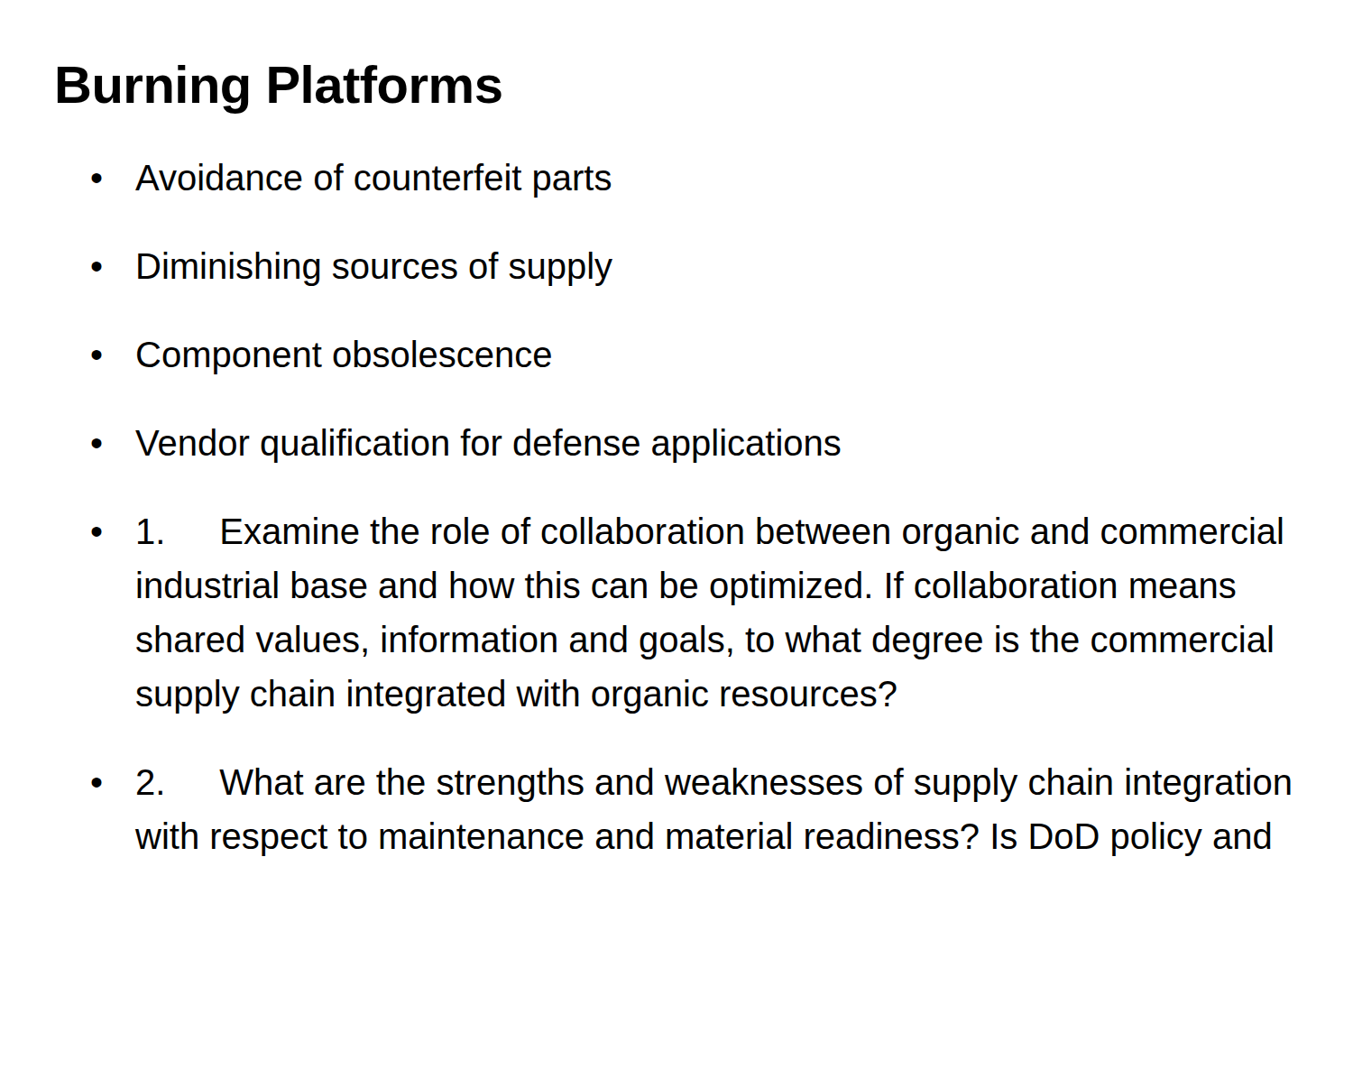Burning Platforms
Avoidance of counterfeit parts
Diminishing sources of supply
Component obsolescence
Vendor qualification for defense applications
1. Examine the role of collaboration between organic and commercial industrial base and how this can be optimized. If collaboration means shared values, information and goals, to what degree is the commercial supply chain integrated with organic resources?
2. What are the strengths and weaknesses of supply chain integration with respect to maintenance and material readiness? Is DoD policy and programs consistent with such integration?